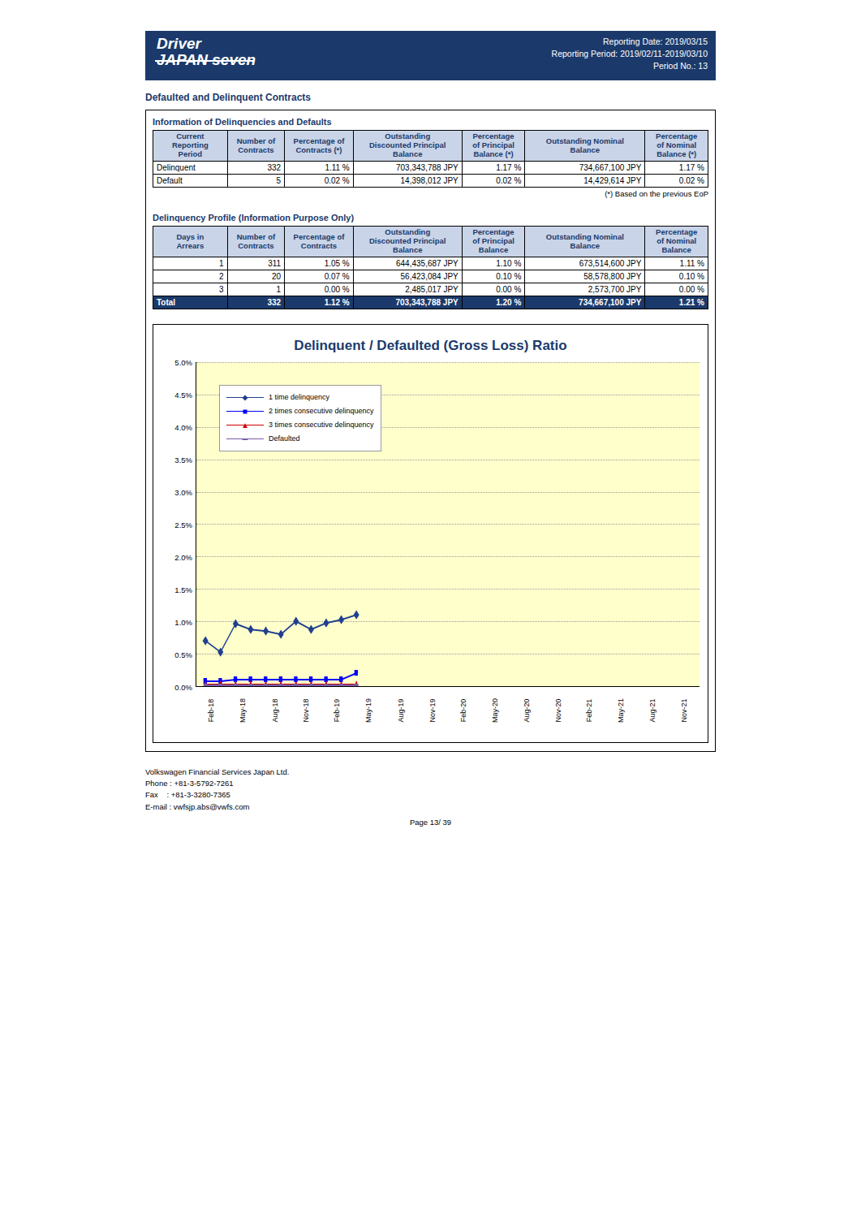Driver JAPAN seven
Reporting Date: 2019/03/15
Reporting Period: 2019/02/11-2019/03/10
Period No.: 13
Defaulted and Delinquent Contracts
Information of Delinquencies and Defaults
| Current Reporting Period | Number of Contracts | Percentage of Contracts (*) | Outstanding Discounted Principal Balance | Percentage of Principal Balance (*) | Outstanding Nominal Balance | Percentage of Nominal Balance (*) |
| --- | --- | --- | --- | --- | --- | --- |
| Delinquent | 332 | 1.11 % | 703,343,788 JPY | 1.17 % | 734,667,100 JPY | 1.17 % |
| Default | 5 | 0.02 % | 14,398,012 JPY | 0.02 % | 14,429,614 JPY | 0.02 % |
(*) Based on the previous EoP
Delinquency Profile (Information Purpose Only)
| Days in Arrears | Number of Contracts | Percentage of Contracts | Outstanding Discounted Principal Balance | Percentage of Principal Balance | Outstanding Nominal Balance | Percentage of Nominal Balance |
| --- | --- | --- | --- | --- | --- | --- |
| 1 | 311 | 1.05 % | 644,435,687 JPY | 1.10 % | 673,514,600 JPY | 1.11 % |
| 2 | 20 | 0.07 % | 56,423,084 JPY | 0.10 % | 58,578,800 JPY | 0.10 % |
| 3 | 1 | 0.00 % | 2,485,017 JPY | 0.00 % | 2,573,700 JPY | 0.00 % |
| Total | 332 | 1.12 % | 703,343,788 JPY | 1.20 % | 734,667,100 JPY | 1.21 % |
Delinquent / Defaulted (Gross Loss) Ratio
5.0%
4.5%
4.0%
3.5%
3.0%
2.5%
2.0%
1.5%
1.0%
0.5%
0.0%
1 time delinquency
2 times consecutive delinquency
3 times consecutive delinquency
Defaulted
Feb-18
May-18
Aug-18
Nov-18
Feb-19
May-19
Aug-19
Nov-19
Feb-20
May-20
Aug-20
Nov-20
Feb-21
May-21
Aug-21
Nov-21
Volkswagen Financial Services Japan Ltd.
Phone : +81-3-5792-7261
Fax : +81-3-3280-7365
E-mail : vwfsjp.abs@vwfs.com
Page 13/ 39